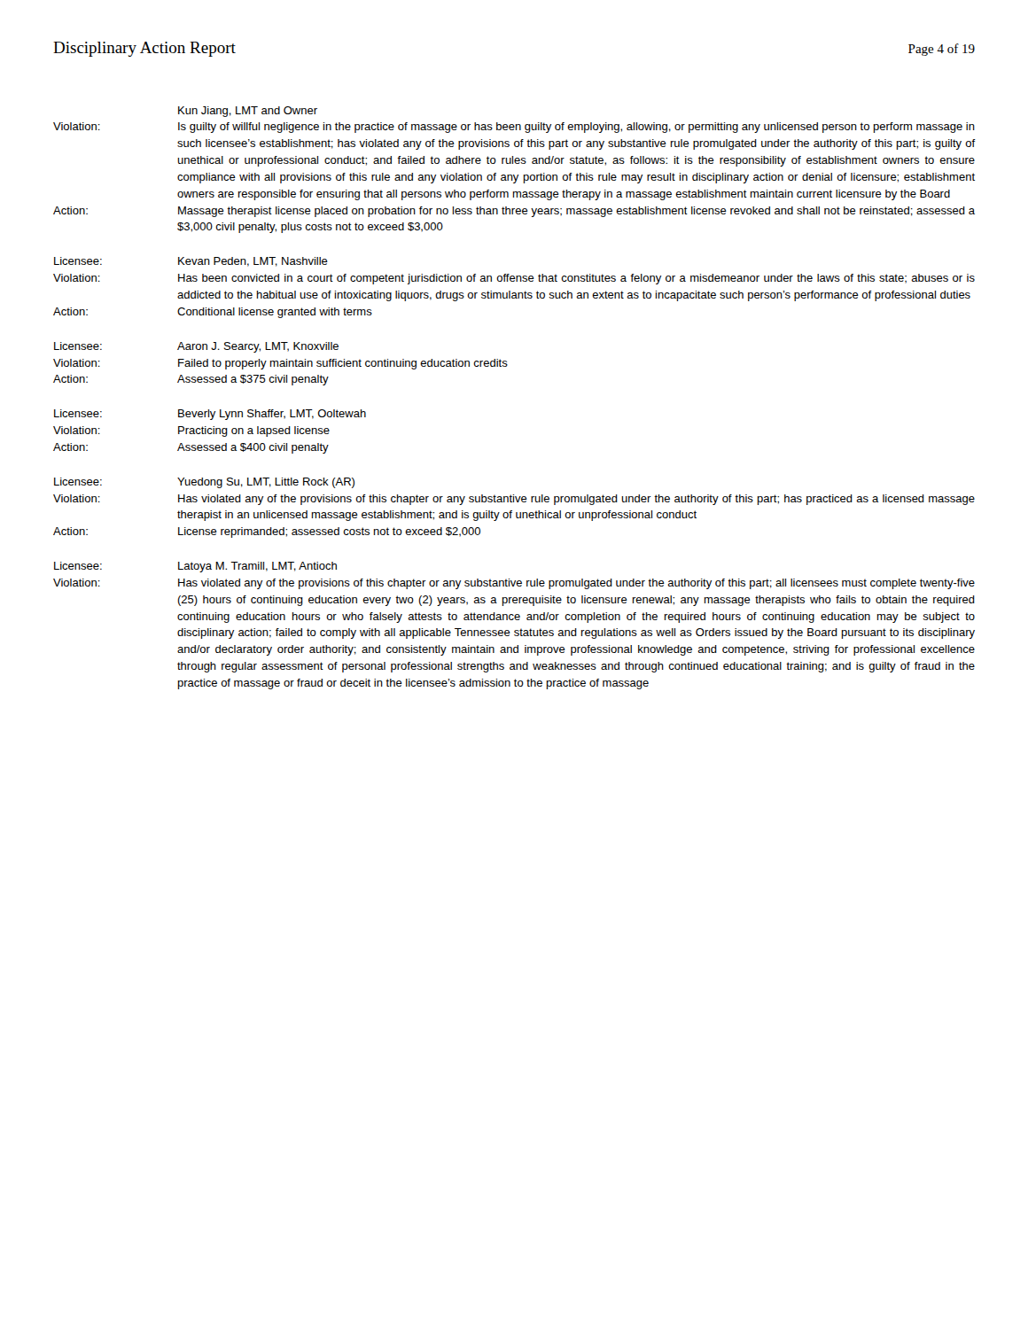Disciplinary Action Report
Page 4 of 19
Kun Jiang, LMT and Owner
Violation:
Is guilty of willful negligence in the practice of massage or has been guilty of employing, allowing, or permitting any unlicensed person to perform massage in such licensee’s establishment; has violated any of the provisions of this part or any substantive rule promulgated under the authority of this part; is guilty of unethical or unprofessional conduct; and failed to adhere to rules and/or statute, as follows: it is the responsibility of establishment owners to ensure compliance with all provisions of this rule and any violation of any portion of this rule may result in disciplinary action or denial of licensure; establishment owners are responsible for ensuring that all persons who perform massage therapy in a massage establishment maintain current licensure by the Board
Action:
Massage therapist license placed on probation for no less than three years; massage establishment license revoked and shall not be reinstated; assessed a $3,000 civil penalty, plus costs not to exceed $3,000
Licensee:
Kevan Peden, LMT, Nashville
Violation:
Has been convicted in a court of competent jurisdiction of an offense that constitutes a felony or a misdemeanor under the laws of this state; abuses or is addicted to the habitual use of intoxicating liquors, drugs or stimulants to such an extent as to incapacitate such person’s performance of professional duties
Action:
Conditional license granted with terms
Licensee:
Aaron J. Searcy, LMT, Knoxville
Violation:
Failed to properly maintain sufficient continuing education credits
Action:
Assessed a $375 civil penalty
Licensee:
Beverly Lynn Shaffer, LMT, Ooltewah
Violation:
Practicing on a lapsed license
Action:
Assessed a $400 civil penalty
Licensee:
Yuedong Su, LMT, Little Rock (AR)
Violation:
Has violated any of the provisions of this chapter or any substantive rule promulgated under the authority of this part; has practiced as a licensed massage therapist in an unlicensed massage establishment; and is guilty of unethical or unprofessional conduct
Action:
License reprimanded; assessed costs not to exceed $2,000
Licensee:
Latoya M. Tramill, LMT, Antioch
Violation:
Has violated any of the provisions of this chapter or any substantive rule promulgated under the authority of this part; all licensees must complete twenty-five (25) hours of continuing education every two (2) years, as a prerequisite to licensure renewal; any massage therapists who fails to obtain the required continuing education hours or who falsely attests to attendance and/or completion of the required hours of continuing education may be subject to disciplinary action; failed to comply with all applicable Tennessee statutes and regulations as well as Orders issued by the Board pursuant to its disciplinary and/or declaratory order authority; and consistently maintain and improve professional knowledge and competence, striving for professional excellence through regular assessment of personal professional strengths and weaknesses and through continued educational training; and is guilty of fraud in the practice of massage or fraud or deceit in the licensee’s admission to the practice of massage